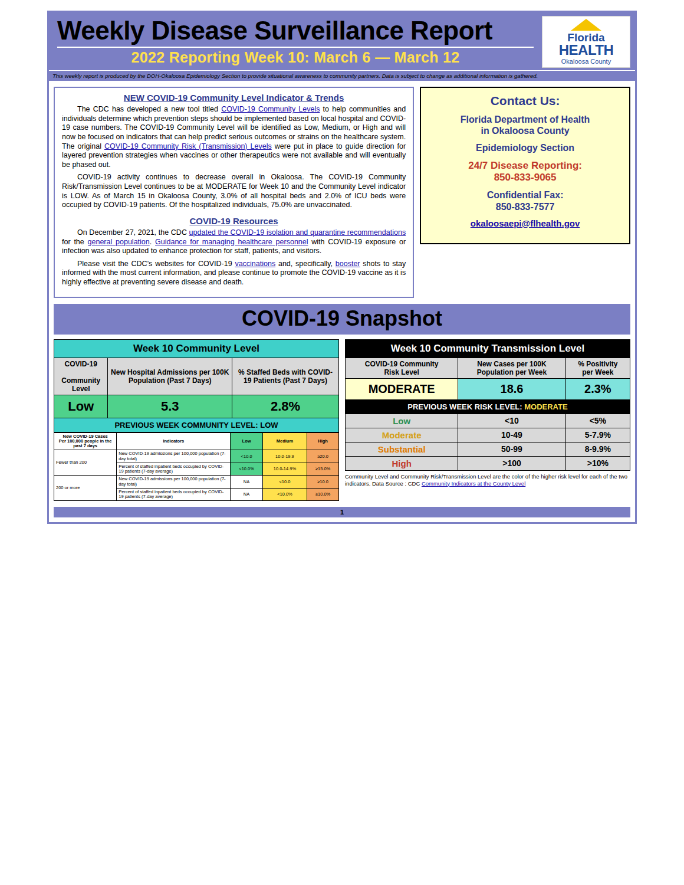Weekly Disease Surveillance Report
2022 Reporting Week 10: March 6 — March 12
Florida
HEALTH
Okaloosa County
This weekly report is produced by the DOH-Okaloosa Epidemiology Section to provide situational awareness to community partners. Data is subject to change as additional information is gathered.
NEW COVID-19 Community Level Indicator & Trends
The CDC has developed a new tool titled COVID-19 Community Levels to help communities and individuals determine which prevention steps should be implemented based on local hospital and COVID-19 case numbers. The COVID-19 Community Level will be identified as Low, Medium, or High and will now be focused on indicators that can help predict serious outcomes or strains on the healthcare system. The original COVID-19 Community Risk (Transmission) Levels were put in place to guide direction for layered prevention strategies when vaccines or other therapeutics were not available and will eventually be phased out.
COVID-19 activity continues to decrease overall in Okaloosa. The COVID-19 Community Risk/Transmission Level continues to be at MODERATE for Week 10 and the Community Level indicator is LOW. As of March 15 in Okaloosa County, 3.0% of all hospital beds and 2.0% of ICU beds were occupied by COVID-19 patients. Of the hospitalized individuals, 75.0% are unvaccinated.
COVID-19 Resources
On December 27, 2021, the CDC updated the COVID-19 isolation and quarantine recommendations for the general population. Guidance for managing healthcare personnel with COVID-19 exposure or infection was also updated to enhance protection for staff, patients, and visitors.
Please visit the CDC’s websites for COVID-19 vaccinations and, specifically, booster shots to stay informed with the most current information, and please continue to promote the COVID-19 vaccine as it is highly effective at preventing severe disease and death.
Contact Us:
Florida Department of Health
in Okaloosa County
Epidemiology Section
24/7 Disease Reporting:
850-833-9065
Confidential Fax:
850-833-7577
okaloosaepi@flhealth.gov
COVID-19 Snapshot
| Week 10 Community Level |
| --- |
| COVID-19 Community Level | New Hospital Admissions per 100K Population (Past 7 Days) | % Staffed Beds with COVID-19 Patients (Past 7 Days) |
| Low | 5.3 | 2.8% |
| PREVIOUS WEEK COMMUNITY LEVEL: LOW |
| New COVID-19 Cases Per 100,000 people in the past 7 days | Indicators | Low | Medium | High |
| --- | --- | --- | --- | --- |
| Fewer than 200 | New COVID-19 admissions per 100,000 population (7-day total) | <10.0 | 10.0-19.9 | ≥20.0 |
| Percent of staffed inpatient beds occupied by COVID-19 patients (7-day average) | <10.0% | 10.0-14.9% | ≥15.0% |
| 200 or more | New COVID-19 admissions per 100,000 population (7-day total) | NA | <10.0 | ≥10.0 |
| Percent of staffed inpatient beds occupied by COVID-19 patients (7-day average) | NA | <10.0% | ≥10.0% |
| Week 10 Community Transmission Level |
| --- |
| COVID-19 Community Risk Level | New Cases per 100K Population per Week | % Positivity per Week |
| MODERATE | 18.6 | 2.3% |
| PREVIOUS WEEK RISK LEVEL: MODERATE |
| Low | <10 | <5% |
| Moderate | 10-49 | 5-7.9% |
| Substantial | 50-99 | 8-9.9% |
| High | >100 | >10% |
Community Level and Community Risk/Transmission Level are the color of the higher risk level for each of the two indicators. Data Source : CDC Community Indicators at the County Level
1